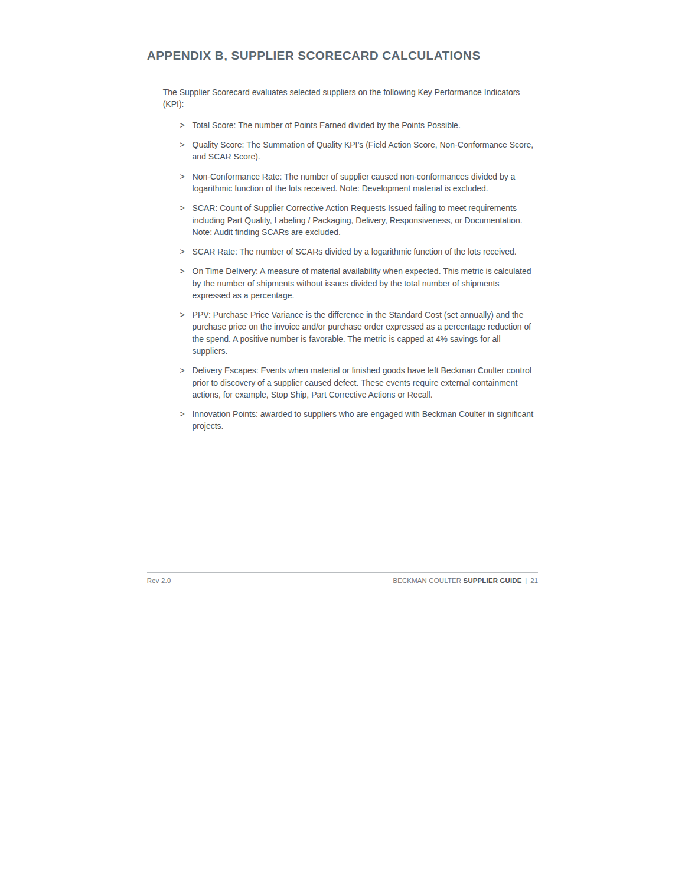Appendix B, Supplier Scorecard Calculations
The Supplier Scorecard evaluates selected suppliers on the following Key Performance Indicators (KPI):
Total Score: The number of Points Earned divided by the Points Possible.
Quality Score: The Summation of Quality KPI’s (Field Action Score, Non-Conformance Score, and SCAR Score).
Non-Conformance Rate: The number of supplier caused non-conformances divided by a logarithmic function of the lots received. Note: Development material is excluded.
SCAR: Count of Supplier Corrective Action Requests Issued failing to meet requirements including Part Quality, Labeling / Packaging, Delivery, Responsiveness, or Documentation. Note: Audit finding SCARs are excluded.
SCAR Rate: The number of SCARs divided by a logarithmic function of the lots received.
On Time Delivery: A measure of material availability when expected. This metric is calculated by the number of shipments without issues divided by the total number of shipments expressed as a percentage.
PPV: Purchase Price Variance is the difference in the Standard Cost (set annually) and the purchase price on the invoice and/or purchase order expressed as a percentage reduction of the spend. A positive number is favorable. The metric is capped at 4% savings for all suppliers.
Delivery Escapes: Events when material or finished goods have left Beckman Coulter control prior to discovery of a supplier caused defect. These events require external containment actions, for example, Stop Ship, Part Corrective Actions or Recall.
Innovation Points: awarded to suppliers who are engaged with Beckman Coulter in significant projects.
Rev 2.0
Beckman Coulter Supplier Guide|21